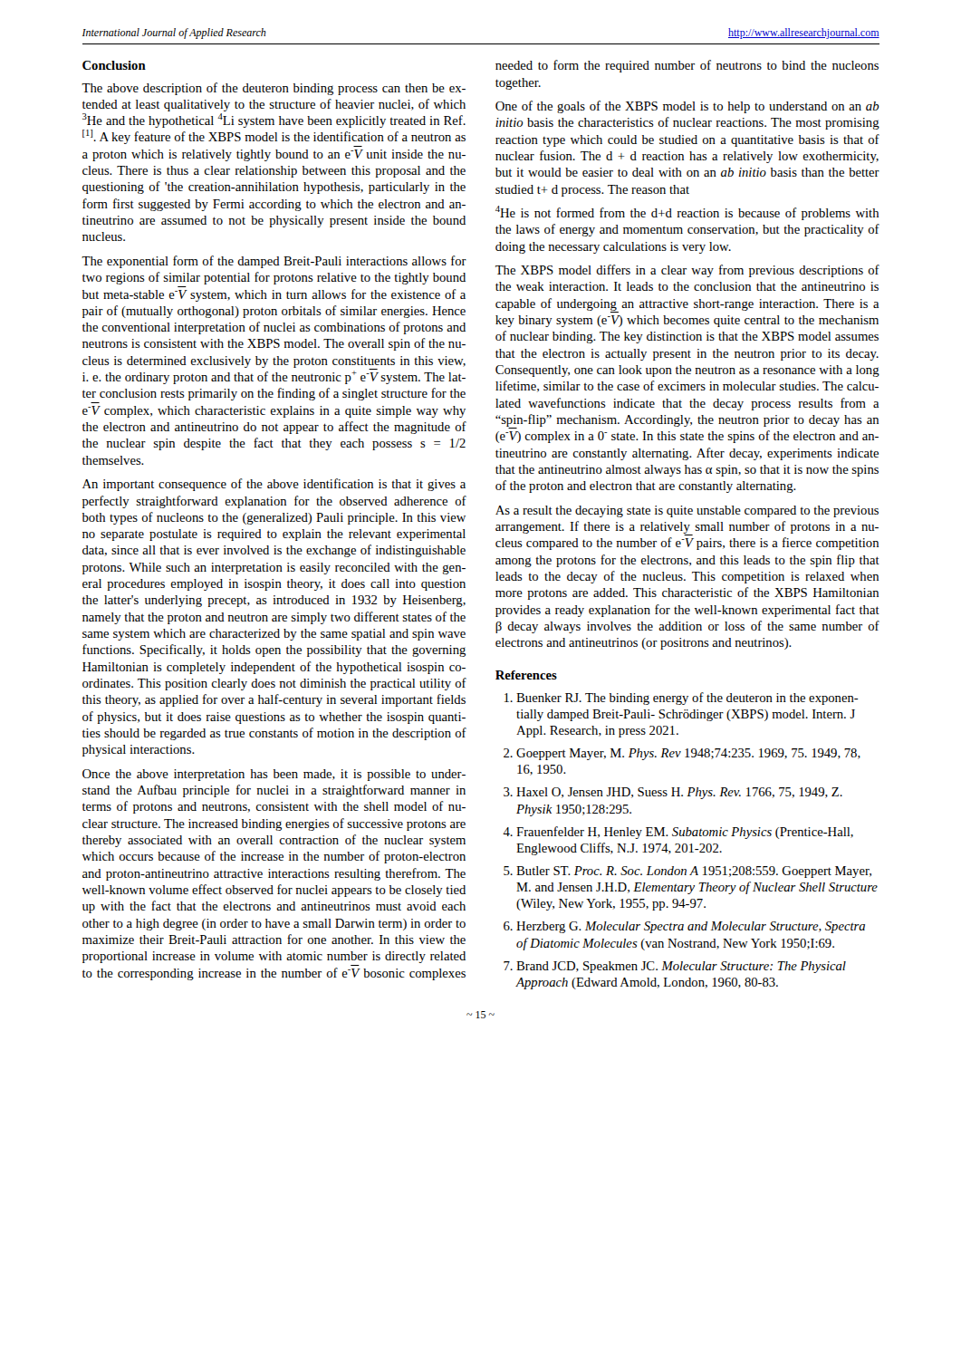International Journal of Applied Research http://www.allresearchjournal.com
Conclusion
The above description of the deuteron binding process can then be extended at least qualitatively to the structure of heavier nuclei, of which 3He and the hypothetical 4Li system have been explicitly treated in Ref. [1]. A key feature of the XBPS model is the identification of a neutron as a proton which is relatively tightly bound to an e-V unit inside the nucleus. There is thus a clear relationship between this proposal and the questioning of 'the creation-annihilation hypothesis, particularly in the form first suggested by Fermi according to which the electron and antineutrino are assumed to not be physically present inside the bound nucleus.
The exponential form of the damped Breit-Pauli interactions allows for two regions of similar potential for protons relative to the tightly bound but meta-stable e-V system, which in turn allows for the existence of a pair of (mutually orthogonal) proton orbitals of similar energies. Hence the conventional interpretation of nuclei as combinations of protons and neutrons is consistent with the XBPS model. The overall spin of the nucleus is determined exclusively by the proton constituents in this view, i. e. the ordinary proton and that of the neutronic p+ e-V system. The latter conclusion rests primarily on the finding of a singlet structure for the e-V complex, which characteristic explains in a quite simple way why the electron and antineutrino do not appear to affect the magnitude of the nuclear spin despite the fact that they each possess s = 1/2 themselves.
An important consequence of the above identification is that it gives a perfectly straightforward explanation for the observed adherence of both types of nucleons to the (generalized) Pauli principle. In this view no separate postulate is required to explain the relevant experimental data, since all that is ever involved is the exchange of indistinguishable protons. While such an interpretation is easily reconciled with the general procedures employed in isospin theory, it does call into question the latter's underlying precept, as introduced in 1932 by Heisenberg, namely that the proton and neutron are simply two different states of the same system which are characterized by the same spatial and spin wave functions. Specifically, it holds open the possibility that the governing Hamiltonian is completely independent of the hypothetical isospin coordinates. This position clearly does not diminish the practical utility of this theory, as applied for over a half-century in several important fields of physics, but it does raise questions as to whether the isospin quantities should be regarded as true constants of motion in the description of physical interactions.
Once the above interpretation has been made, it is possible to understand the Aufbau principle for nuclei in a straightforward manner in terms of protons and neutrons, consistent with the shell model of nuclear structure. The increased binding energies of successive protons are thereby associated with an overall contraction of the nuclear system which occurs because of the increase in the number of proton-electron and proton-antineutrino attractive interactions resulting therefrom. The well-known volume effect observed for nuclei appears to be closely tied up with the fact that the electrons and antineutrinos must avoid each other to a high degree (in order to have a small Darwin term) in order to maximize their Breit-Pauli attraction for one another. In this view the proportional increase in volume with atomic number is directly related to the corresponding increase in the number of e-V bosonic complexes needed to form the required number of neutrons to bind the nucleons together.
One of the goals of the XBPS model is to help to understand on an ab initio basis the characteristics of nuclear reactions. The most promising reaction type which could be studied on a quantitative basis is that of nuclear fusion. The d + d reaction has a relatively low exothermicity, but it would be easier to deal with on an ab initio basis than the better studied t+ d process. The reason that
4He is not formed from the d+d reaction is because of problems with the laws of energy and momentum conservation, but the practicality of doing the necessary calculations is very low.
The XBPS model differs in a clear way from previous descriptions of the weak interaction. It leads to the conclusion that the antineutrino is capable of undergoing an attractive short-range interaction. There is a key binary system (e-V) which becomes quite central to the mechanism of nuclear binding. The key distinction is that the XBPS model assumes that the electron is actually present in the neutron prior to its decay. Consequently, one can look upon the neutron as a resonance with a long lifetime, similar to the case of excimers in molecular studies. The calculated wavefunctions indicate that the decay process results from a “spin-flip” mechanism. Accordingly, the neutron prior to decay has an (e-V) complex in a 0- state. In this state the spins of the electron and antineutrino are constantly alternating. After decay, experiments indicate that the antineutrino almost always has α spin, so that it is now the spins of the proton and electron that are constantly alternating.
As a result the decaying state is quite unstable compared to the previous arrangement. If there is a relatively small number of protons in a nucleus compared to the number of e-V pairs, there is a fierce competition among the protons for the electrons, and this leads to the spin flip that leads to the decay of the nucleus. This competition is relaxed when more protons are added. This characteristic of the XBPS Hamiltonian provides a ready explanation for the well-known experimental fact that β decay always involves the addition or loss of the same number of electrons and antineutrinos (or positrons and neutrinos).
References
Buenker RJ. The binding energy of the deuteron in the exponentially damped Breit-Pauli- Schrödinger (XBPS) model. Intern. J Appl. Research, in press 2021.
Goeppert Mayer, M. Phys. Rev 1948;74:235. 1969, 75. 1949, 78, 16, 1950.
Haxel O, Jensen JHD, Suess H. Phys. Rev. 1766, 75, 1949, Z. Physik 1950;128:295.
Frauenfelder H, Henley EM. Subatomic Physics (Prentice-Hall, Englewood Cliffs, N.J. 1974, 201-202.
Butler ST. Proc. R. Soc. London A 1951;208:559. Goeppert Mayer, M. and Jensen J.H.D, Elementary Theory of Nuclear Shell Structure (Wiley, New York, 1955, pp. 94-97.
Herzberg G. Molecular Spectra and Molecular Structure, Spectra of Diatomic Molecules (van Nostrand, New York 1950;I:69.
Brand JCD, Speakmen JC. Molecular Structure: The Physical Approach (Edward Amold, London, 1960, 80-83.
~ 15 ~